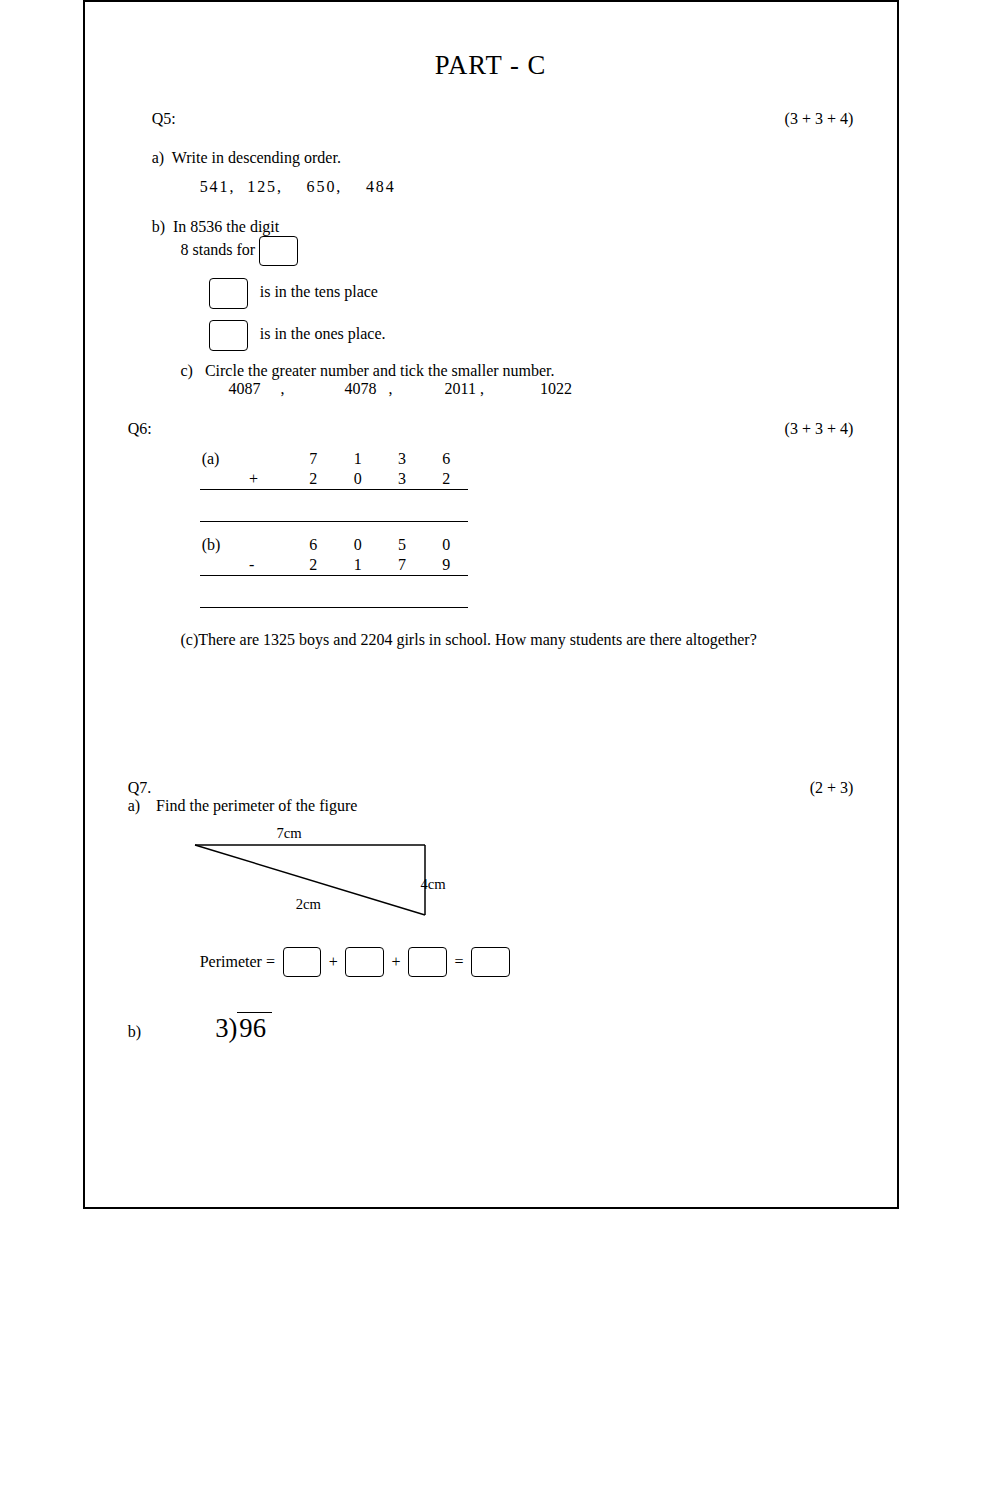PART - C
Q5: (3 + 3 + 4)
a) Write in descending order.
541, 125, 650, 484
b) In 8536 the digit
8 stands for
is in the tens place
is in the ones place.
c) Circle the greater number and tick the smaller number.
4087 , 4078 , 2011 , 1022
Q6: (3 + 3 + 4)
| (a) | | 7 | 1 | 3 | 6 |
| | + | 2 | 0 | 3 | 2 |
| (b) | | 6 | 0 | 5 | 0 |
| | - | 2 | 1 | 7 | 9 |
(c)There are 1325 boys and 2204 girls in school. How many students are there altogether?
Q7. (2 + 3)
a) Find the perimeter of the figure
7cm 4cm 2cm
Perimeter = + + =
b) 3) 96